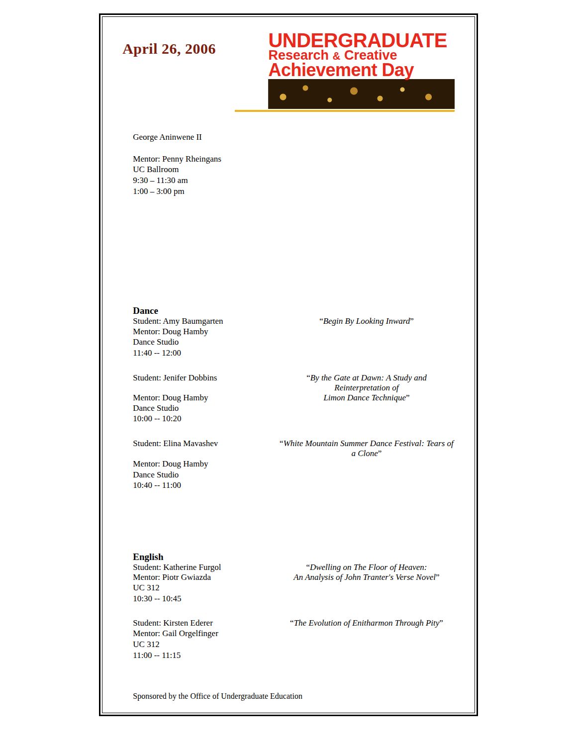April 26, 2006
UNDERGRADUATE
Research & Creative
Achievement Day
George Aninwene II
Mentor: Penny Rheingans
UC Ballroom
9:30 – 11:30 am
1:00 – 3:00 pm
Dance
Student: Amy Baumgarten
“Begin By Looking Inward”
Mentor: Doug Hamby
Dance Studio
11:40 -- 12:00
Student: Jenifer Dobbins
“By the Gate at Dawn: A Study and Reinterpretation of
Mentor: Doug Hamby
Limon Dance Technique”
Dance Studio
10:00 -- 10:20
Student: Elina Mavashev
“White Mountain Summer Dance Festival: Tears of a Clone”
Mentor: Doug Hamby
Dance Studio
10:40 -- 11:00
English
Student: Katherine Furgol
“Dwelling on The Floor of Heaven:
Mentor: Piotr Gwiazda
An Analysis of John Tranter's Verse Novel”
UC 312
10:30 -- 10:45
Student: Kirsten Ederer
“The Evolution of Enitharmon Through Pity”
Mentor: Gail Orgelfinger
UC 312
11:00 -- 11:15
Sponsored by the Office of Undergraduate Education